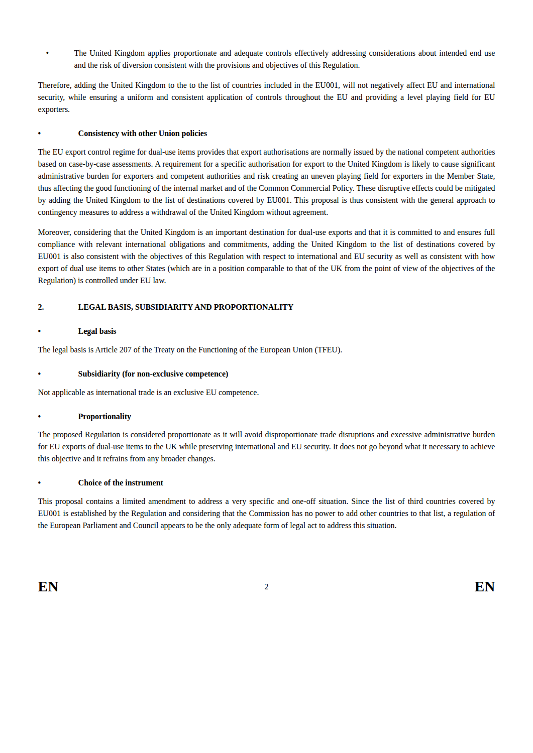•
The United Kingdom applies proportionate and adequate controls effectively addressing considerations about intended end use and the risk of diversion consistent with the provisions and objectives of this Regulation.
Therefore, adding the United Kingdom to the to the list of countries included in the EU001, will not negatively affect EU and international security, while ensuring a uniform and consistent application of controls throughout the EU and providing a level playing field for EU exporters.
•
Consistency with other Union policies
The EU export control regime for dual-use items provides that export authorisations are normally issued by the national competent authorities based on case-by-case assessments. A requirement for a specific authorisation for export to the United Kingdom is likely to cause significant administrative burden for exporters and competent authorities and risk creating an uneven playing field for exporters in the Member State, thus affecting the good functioning of the internal market and of the Common Commercial Policy. These disruptive effects could be mitigated by adding the United Kingdom to the list of destinations covered by EU001. This proposal is thus consistent with the general approach to contingency measures to address a withdrawal of the United Kingdom without agreement.
Moreover, considering that the United Kingdom is an important destination for dual-use exports and that it is committed to and ensures full compliance with relevant international obligations and commitments, adding the United Kingdom to the list of destinations covered by EU001 is also consistent with the objectives of this Regulation with respect to international and EU security as well as consistent with how export of dual use items to other States (which are in a position comparable to that of the UK from the point of view of the objectives of the Regulation) is controlled under EU law.
2.
LEGAL BASIS, SUBSIDIARITY AND PROPORTIONALITY
•
Legal basis
The legal basis is Article 207 of the Treaty on the Functioning of the European Union (TFEU).
•
Subsidiarity (for non-exclusive competence)
Not applicable as international trade is an exclusive EU competence.
•
Proportionality
The proposed Regulation is considered proportionate as it will avoid disproportionate trade disruptions and excessive administrative burden for EU exports of dual-use items to the UK while preserving international and EU security. It does not go beyond what it necessary to achieve this objective and it refrains from any broader changes.
•
Choice of the instrument
This proposal contains a limited amendment to address a very specific and one-off situation. Since the list of third countries covered by EU001 is established by the Regulation and considering that the Commission has no power to add other countries to that list, a regulation of the European Parliament and Council appears to be the only adequate form of legal act to address this situation.
EN
2
EN